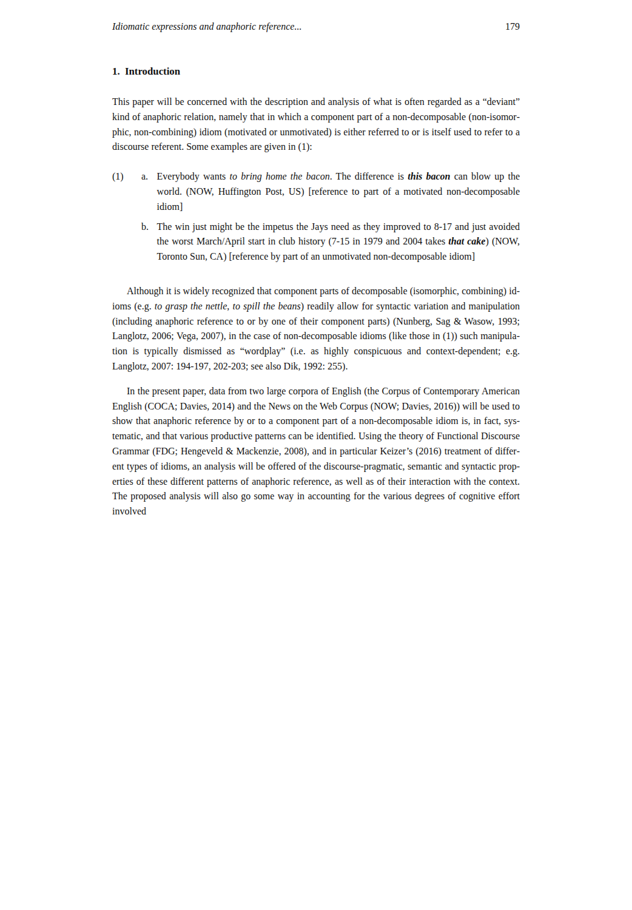Idiomatic expressions and anaphoric reference... 179
1. Introduction
This paper will be concerned with the description and analysis of what is often regarded as a “deviant” kind of anaphoric relation, namely that in which a component part of a non-decomposable (non-isomorphic, non-combining) idiom (motivated or unmotivated) is either referred to or is itself used to refer to a discourse referent. Some examples are given in (1):
(1)
a. Everybody wants to bring home the bacon. The difference is this bacon can blow up the world. (NOW, Huffington Post, US) [reference to part of a motivated non-decomposable idiom]
b. The win just might be the impetus the Jays need as they improved to 8-17 and just avoided the worst March/April start in club history (7-15 in 1979 and 2004 takes that cake) (NOW, Toronto Sun, CA) [reference by part of an unmotivated non-decomposable idiom]
Although it is widely recognized that component parts of decomposable (isomorphic, combining) idioms (e.g. to grasp the nettle, to spill the beans) readily allow for syntactic variation and manipulation (including anaphoric reference to or by one of their component parts) (Nunberg, Sag & Wasow, 1993; Langlotz, 2006; Vega, 2007), in the case of non-decomposable idioms (like those in (1)) such manipulation is typically dismissed as “wordplay” (i.e. as highly conspicuous and context-dependent; e.g. Langlotz, 2007: 194-197, 202-203; see also Dik, 1992: 255).
In the present paper, data from two large corpora of English (the Corpus of Contemporary American English (COCA; Davies, 2014) and the News on the Web Corpus (NOW; Davies, 2016)) will be used to show that anaphoric reference by or to a component part of a non-decomposable idiom is, in fact, systematic, and that various productive patterns can be identified. Using the theory of Functional Discourse Grammar (FDG; Hengeveld & Mackenzie, 2008), and in particular Keizer’s (2016) treatment of different types of idioms, an analysis will be offered of the discourse-pragmatic, semantic and syntactic properties of these different patterns of anaphoric reference, as well as of their interaction with the context. The proposed analysis will also go some way in accounting for the various degrees of cognitive effort involved